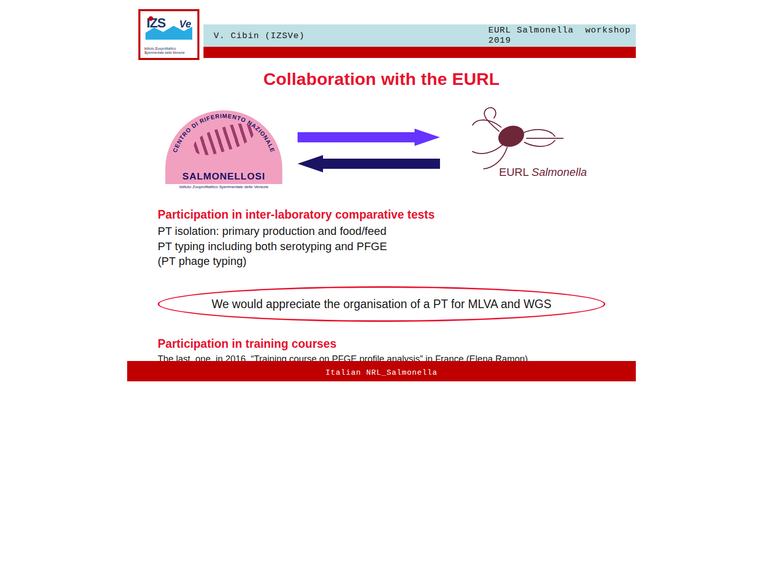IZS
Ve
Istituto Zooprofilattico
Sperimentale delle Venezie
V. Cibin (IZSVe)
EURL Salmonella workshop
2019
Collaboration with the EURL
CENTRO DI RIFERIMENTO NAZIONALE
SALMONELLOSI
Istituto Zooprofilattico Sperimentale delle Venezie
EURL Salmonella
Participation in inter-laboratory comparative tests
PT isolation: primary production and food/feed
PT typing including both serotyping and PFGE
(PT phage typing)
We would appreciate the organisation of a PT for MLVA and WGS
Participation in training courses
The last one in 2016 “Training course on PFGE profile analysis” in France (Elena Ramon)
Italian NRL_Salmonella